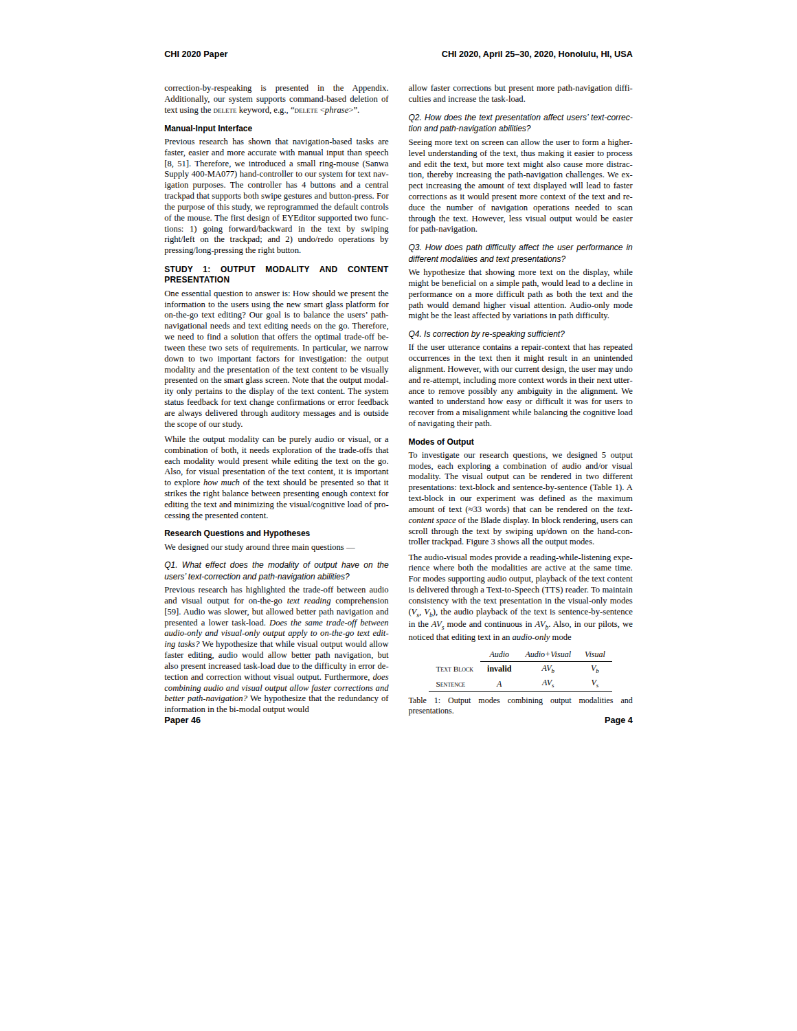CHI 2020 Paper CHI 2020, April 25–30, 2020, Honolulu, HI, USA
correction-by-respeaking is presented in the Appendix. Additionally, our system supports command-based deletion of text using the delete keyword, e.g., “delete <phrase>”.
Manual-Input Interface
Previous research has shown that navigation-based tasks are faster, easier and more accurate with manual input than speech [8, 51]. Therefore, we introduced a small ring-mouse (Sanwa Supply 400-MA077) hand-controller to our system for text navigation purposes. The controller has 4 buttons and a central trackpad that supports both swipe gestures and button-press. For the purpose of this study, we reprogrammed the default controls of the mouse. The first design of EYEditor supported two functions: 1) going forward/backward in the text by swiping right/left on the trackpad; and 2) undo/redo operations by pressing/long-pressing the right button.
Study 1: Output Modality and Content Presentation
One essential question to answer is: How should we present the information to the users using the new smart glass platform for on-the-go text editing? Our goal is to balance the users’ path-navigational needs and text editing needs on the go. Therefore, we need to find a solution that offers the optimal trade-off between these two sets of requirements. In particular, we narrow down to two important factors for investigation: the output modality and the presentation of the text content to be visually presented on the smart glass screen. Note that the output modality only pertains to the display of the text content. The system status feedback for text change confirmations or error feedback are always delivered through auditory messages and is outside the scope of our study.
While the output modality can be purely audio or visual, or a combination of both, it needs exploration of the trade-offs that each modality would present while editing the text on the go. Also, for visual presentation of the text content, it is important to explore how much of the text should be presented so that it strikes the right balance between presenting enough context for editing the text and minimizing the visual/cognitive load of processing the presented content.
Research Questions and Hypotheses
We designed our study around three main questions —
Q1. What effect does the modality of output have on the users’ text-correction and path-navigation abilities?
Previous research has highlighted the trade-off between audio and visual output for on-the-go text reading comprehension [59]. Audio was slower, but allowed better path navigation and presented a lower task-load. Does the same trade-off between audio-only and visual-only output apply to on-the-go text editing tasks? We hypothesize that while visual output would allow faster editing, audio would allow better path navigation, but also present increased task-load due to the difficulty in error detection and correction without visual output. Furthermore, does combining audio and visual output allow faster corrections and better path-navigation? We hypothesize that the redundancy of information in the bi-modal output would
allow faster corrections but present more path-navigation difficulties and increase the task-load.
Q2. How does the text presentation affect users’ text-correction and path-navigation abilities?
Seeing more text on screen can allow the user to form a higher-level understanding of the text, thus making it easier to process and edit the text, but more text might also cause more distraction, thereby increasing the path-navigation challenges. We expect increasing the amount of text displayed will lead to faster corrections as it would present more context of the text and reduce the number of navigation operations needed to scan through the text. However, less visual output would be easier for path-navigation.
Q3. How does path difficulty affect the user performance in different modalities and text presentations?
We hypothesize that showing more text on the display, while might be beneficial on a simple path, would lead to a decline in performance on a more difficult path as both the text and the path would demand higher visual attention. Audio-only mode might be the least affected by variations in path difficulty.
Q4. Is correction by re-speaking sufficient?
If the user utterance contains a repair-context that has repeated occurrences in the text then it might result in an unintended alignment. However, with our current design, the user may undo and re-attempt, including more context words in their next utterance to remove possibly any ambiguity in the alignment. We wanted to understand how easy or difficult it was for users to recover from a misalignment while balancing the cognitive load of navigating their path.
Modes of Output
To investigate our research questions, we designed 5 output modes, each exploring a combination of audio and/or visual modality. The visual output can be rendered in two different presentations: text-block and sentence-by-sentence (Table 1). A text-block in our experiment was defined as the maximum amount of text (≈33 words) that can be rendered on the text-content space of the Blade display. In block rendering, users can scroll through the text by swiping up/down on the hand-controller trackpad. Figure 3 shows all the output modes.
The audio-visual modes provide a reading-while-listening experience where both the modalities are active at the same time. For modes supporting audio output, playback of the text content is delivered through a Text-to-Speech (TTS) reader. To maintain consistency with the text presentation in the visual-only modes (Vs, Vb), the audio playback of the text is sentence-by-sentence in the AVs mode and continuous in AVb. Also, in our pilots, we noticed that editing text in an audio-only mode
| | Audio | Audio+Visual | Visual |
| --- | --- | --- | --- |
| Text Block | invalid | AV b | V b |
| Sentence | A | AV s | V s |
Table 1: Output modes combining output modalities and presentations.
Paper 46 Page 4